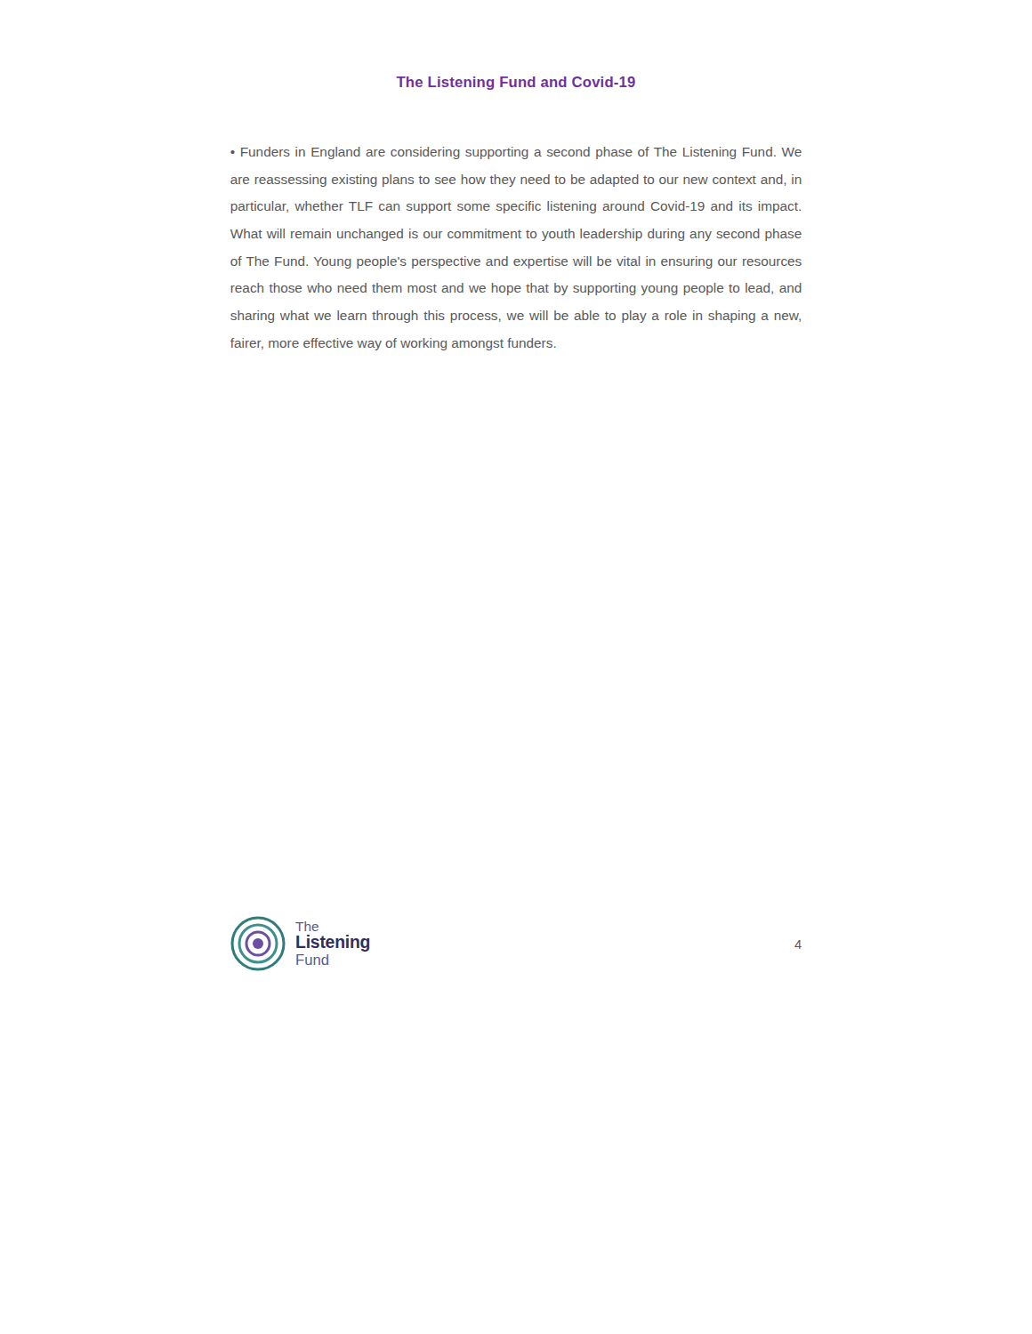The Listening Fund and Covid-19
• Funders in England are considering supporting a second phase of The Listening Fund. We are reassessing existing plans to see how they need to be adapted to our new context and, in particular, whether TLF can support some specific listening around Covid-19 and its impact. What will remain unchanged is our commitment to youth leadership during any second phase of The Fund. Young people's perspective and expertise will be vital in ensuring our resources reach those who need them most and we hope that by supporting young people to lead, and sharing what we learn through this process, we will be able to play a role in shaping a new, fairer, more effective way of working amongst funders.
4
The Listening Fund